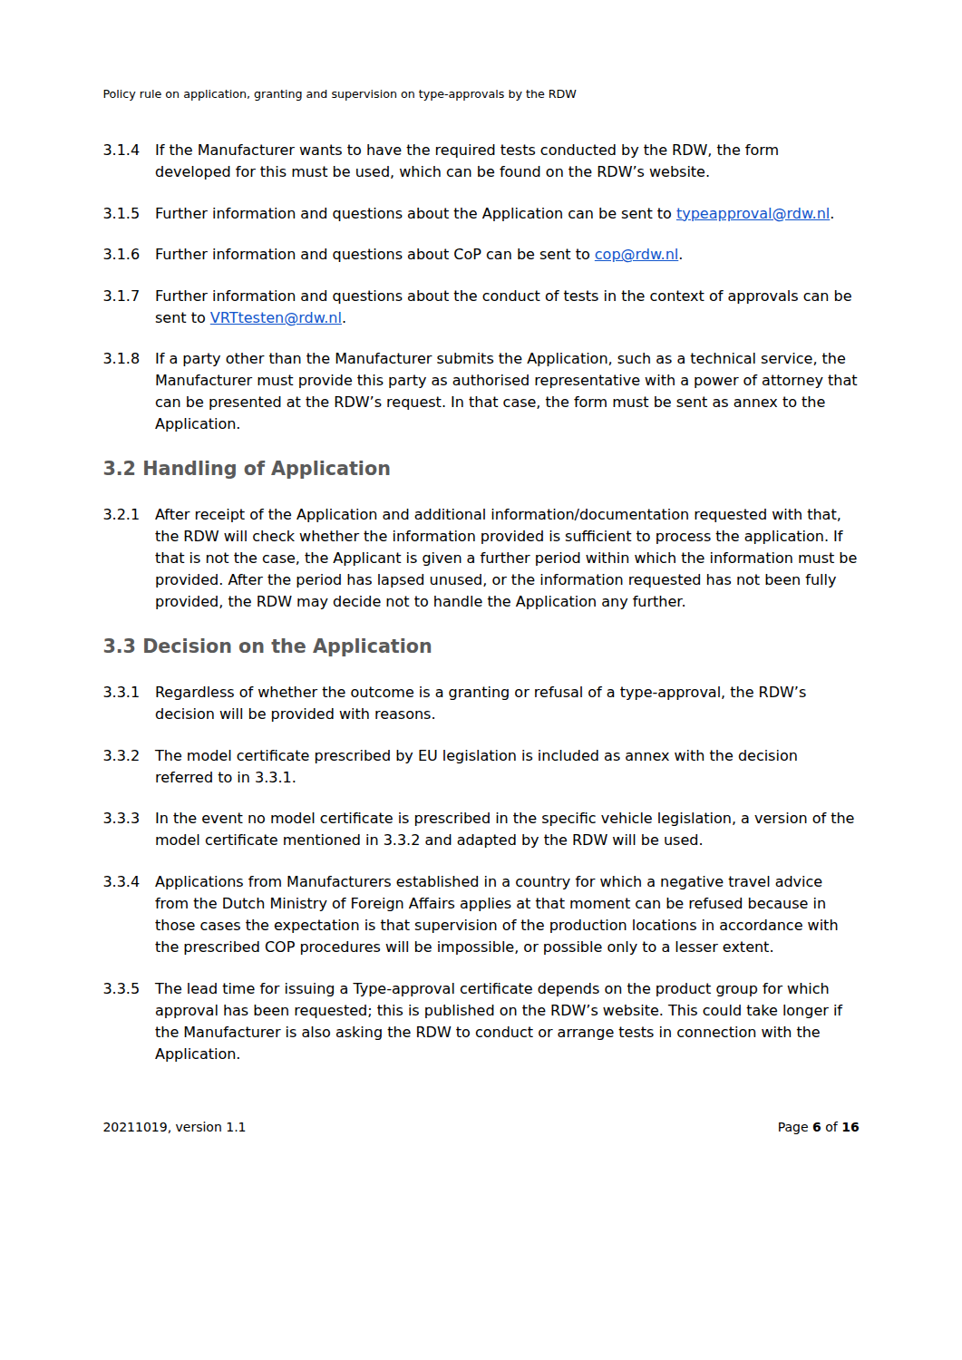Policy rule on application, granting and supervision on type-approvals by the RDW
3.1.4 If the Manufacturer wants to have the required tests conducted by the RDW, the form developed for this must be used, which can be found on the RDW’s website.
3.1.5 Further information and questions about the Application can be sent to typeapproval@rdw.nl.
3.1.6 Further information and questions about CoP can be sent to cop@rdw.nl.
3.1.7 Further information and questions about the conduct of tests in the context of approvals can be sent to VRTtesten@rdw.nl.
3.1.8 If a party other than the Manufacturer submits the Application, such as a technical service, the Manufacturer must provide this party as authorised representative with a power of attorney that can be presented at the RDW’s request. In that case, the form must be sent as annex to the Application.
3.2 Handling of Application
3.2.1 After receipt of the Application and additional information/documentation requested with that, the RDW will check whether the information provided is sufficient to process the application. If that is not the case, the Applicant is given a further period within which the information must be provided. After the period has lapsed unused, or the information requested has not been fully provided, the RDW may decide not to handle the Application any further.
3.3 Decision on the Application
3.3.1 Regardless of whether the outcome is a granting or refusal of a type-approval, the RDW’s decision will be provided with reasons.
3.3.2 The model certificate prescribed by EU legislation is included as annex with the decision referred to in 3.3.1.
3.3.3 In the event no model certificate is prescribed in the specific vehicle legislation, a version of the model certificate mentioned in 3.3.2 and adapted by the RDW will be used.
3.3.4 Applications from Manufacturers established in a country for which a negative travel advice from the Dutch Ministry of Foreign Affairs applies at that moment can be refused because in those cases the expectation is that supervision of the production locations in accordance with the prescribed COP procedures will be impossible, or possible only to a lesser extent.
3.3.5 The lead time for issuing a Type-approval certificate depends on the product group for which approval has been requested; this is published on the RDW’s website. This could take longer if the Manufacturer is also asking the RDW to conduct or arrange tests in connection with the Application.
20211019, version 1.1
Page 6 of 16